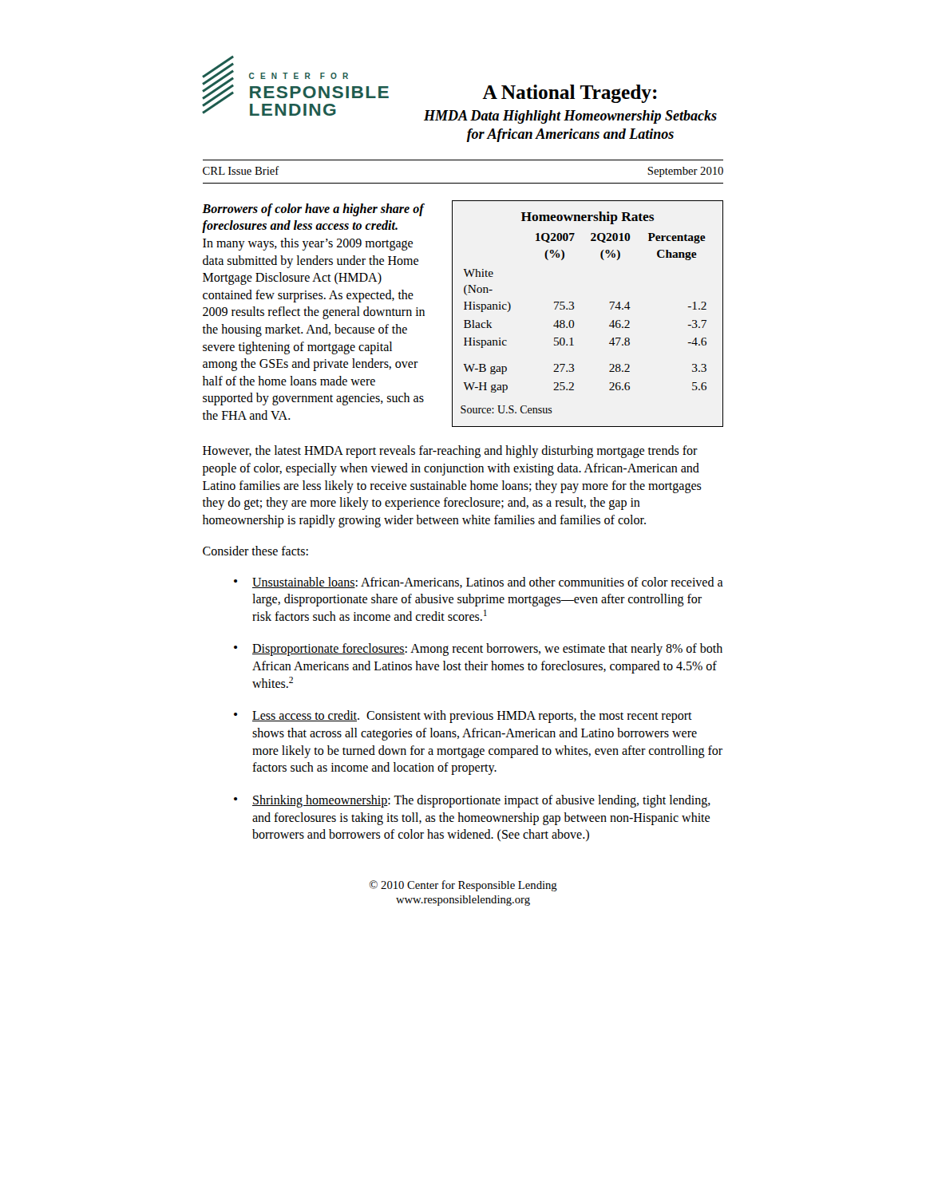C E N T E R F O R
RESPONSIBLE
LENDING
A National Tragedy:
HMDA Data Highlight Homeownership Setbacks
for African Americans and Latinos
CRL Issue Brief September 2010
Borrowers of color have a higher share of foreclosures and less access to credit.
In many ways, this year’s 2009 mortgage data submitted by lenders under the Home Mortgage Disclosure Act (HMDA) contained few surprises. As expected, the 2009 results reflect the general downturn in the housing market. And, because of the severe tightening of mortgage capital among the GSEs and private lenders, over half of the home loans made were supported by government agencies, such as the FHA and VA.
Homeownership Rates
| | 1Q2007 (%) | 2Q2010 (%) | Percentage Change |
| --- | --- | --- | --- |
| White (Non- Hispanic) | 75.3 | 74.4 | -1.2 |
| Black | 48.0 | 46.2 | -3.7 |
| Hispanic | 50.1 | 47.8 | -4.6 |
| W-B gap | 27.3 | 28.2 | 3.3 |
| W-H gap | 25.2 | 26.6 | 5.6 |
Source: U.S. Census
However, the latest HMDA report reveals far-reaching and highly disturbing mortgage trends for people of color, especially when viewed in conjunction with existing data. African-American and Latino families are less likely to receive sustainable home loans; they pay more for the mortgages they do get; they are more likely to experience foreclosure; and, as a result, the gap in homeownership is rapidly growing wider between white families and families of color.
Consider these facts:
Unsustainable loans: African-Americans, Latinos and other communities of color received a large, disproportionate share of abusive subprime mortgages—even after controlling for risk factors such as income and credit scores.1
Disproportionate foreclosures: Among recent borrowers, we estimate that nearly 8% of both African Americans and Latinos have lost their homes to foreclosures, compared to 4.5% of whites.2
Less access to credit. Consistent with previous HMDA reports, the most recent report shows that across all categories of loans, African-American and Latino borrowers were more likely to be turned down for a mortgage compared to whites, even after controlling for factors such as income and location of property.
Shrinking homeownership: The disproportionate impact of abusive lending, tight lending, and foreclosures is taking its toll, as the homeownership gap between non-Hispanic white borrowers and borrowers of color has widened. (See chart above.)
© 2010 Center for Responsible Lending
www.responsiblelending.org